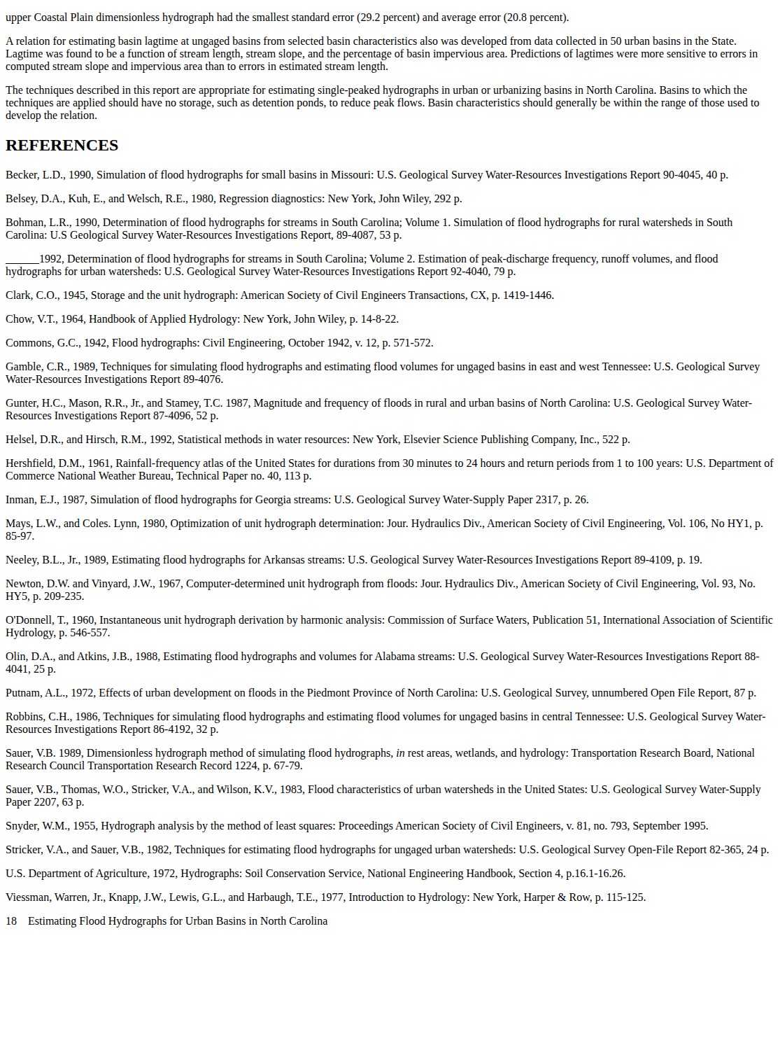upper Coastal Plain dimensionless hydrograph had the smallest standard error (29.2 percent) and average error (20.8 percent).
A relation for estimating basin lagtime at ungaged basins from selected basin characteristics also was developed from data collected in 50 urban basins in the State. Lagtime was found to be a function of stream length, stream slope, and the percentage of basin impervious area. Predictions of lagtimes were more sensitive to errors in computed stream slope and impervious area than to errors in estimated stream length.
The techniques described in this report are appropriate for estimating single-peaked hydrographs in urban or urbanizing basins in North Carolina. Basins to which the techniques are applied should have no storage, such as detention ponds, to reduce peak flows. Basin characteristics should generally be within the range of those used to develop the relation.
REFERENCES
Becker, L.D., 1990, Simulation of flood hydrographs for small basins in Missouri: U.S. Geological Survey Water-Resources Investigations Report 90-4045, 40 p.
Belsey, D.A., Kuh, E., and Welsch, R.E., 1980, Regression diagnostics: New York, John Wiley, 292 p.
Bohman, L.R., 1990, Determination of flood hydrographs for streams in South Carolina; Volume 1. Simulation of flood hydrographs for rural watersheds in South Carolina: U.S Geological Survey Water-Resources Investigations Report, 89-4087, 53 p.
______1992, Determination of flood hydrographs for streams in South Carolina; Volume 2. Estimation of peak-discharge frequency, runoff volumes, and flood hydrographs for urban watersheds: U.S. Geological Survey Water-Resources Investigations Report 92-4040, 79 p.
Clark, C.O., 1945, Storage and the unit hydrograph: American Society of Civil Engineers Transactions, CX, p. 1419-1446.
Chow, V.T., 1964, Handbook of Applied Hydrology: New York, John Wiley, p. 14-8-22.
Commons, G.C., 1942, Flood hydrographs: Civil Engineering, October 1942, v. 12, p. 571-572.
Gamble, C.R., 1989, Techniques for simulating flood hydrographs and estimating flood volumes for ungaged basins in east and west Tennessee: U.S. Geological Survey Water-Resources Investigations Report 89-4076.
Gunter, H.C., Mason, R.R., Jr., and Stamey, T.C. 1987, Magnitude and frequency of floods in rural and urban basins of North Carolina: U.S. Geological Survey Water-Resources Investigations Report 87-4096, 52 p.
Helsel, D.R., and Hirsch, R.M., 1992, Statistical methods in water resources: New York, Elsevier Science Publishing Company, Inc., 522 p.
Hershfield, D.M., 1961, Rainfall-frequency atlas of the United States for durations from 30 minutes to 24 hours and return periods from 1 to 100 years: U.S. Department of Commerce National Weather Bureau, Technical Paper no. 40, 113 p.
Inman, E.J., 1987, Simulation of flood hydrographs for Georgia streams: U.S. Geological Survey Water-Supply Paper 2317, p. 26.
Mays, L.W., and Coles. Lynn, 1980, Optimization of unit hydrograph determination: Jour. Hydraulics Div., American Society of Civil Engineering, Vol. 106, No HY1, p. 85-97.
Neeley, B.L., Jr., 1989, Estimating flood hydrographs for Arkansas streams: U.S. Geological Survey Water-Resources Investigations Report 89-4109, p. 19.
Newton, D.W. and Vinyard, J.W., 1967, Computer-determined unit hydrograph from floods: Jour. Hydraulics Div., American Society of Civil Engineering, Vol. 93, No. HY5, p. 209-235.
O'Donnell, T., 1960, Instantaneous unit hydrograph derivation by harmonic analysis: Commission of Surface Waters, Publication 51, International Association of Scientific Hydrology, p. 546-557.
Olin, D.A., and Atkins, J.B., 1988, Estimating flood hydrographs and volumes for Alabama streams: U.S. Geological Survey Water-Resources Investigations Report 88-4041, 25 p.
Putnam, A.L., 1972, Effects of urban development on floods in the Piedmont Province of North Carolina: U.S. Geological Survey, unnumbered Open File Report, 87 p.
Robbins, C.H., 1986, Techniques for simulating flood hydrographs and estimating flood volumes for ungaged basins in central Tennessee: U.S. Geological Survey Water-Resources Investigations Report 86-4192, 32 p.
Sauer, V.B. 1989, Dimensionless hydrograph method of simulating flood hydrographs, in rest areas, wetlands, and hydrology: Transportation Research Board, National Research Council Transportation Research Record 1224, p. 67-79.
Sauer, V.B., Thomas, W.O., Stricker, V.A., and Wilson, K.V., 1983, Flood characteristics of urban watersheds in the United States: U.S. Geological Survey Water-Supply Paper 2207, 63 p.
Snyder, W.M., 1955, Hydrograph analysis by the method of least squares: Proceedings American Society of Civil Engineers, v. 81, no. 793, September 1995.
Stricker, V.A., and Sauer, V.B., 1982, Techniques for estimating flood hydrographs for ungaged urban watersheds: U.S. Geological Survey Open-File Report 82-365, 24 p.
U.S. Department of Agriculture, 1972, Hydrographs: Soil Conservation Service, National Engineering Handbook, Section 4, p.16.1-16.26.
Viessman, Warren, Jr., Knapp, J.W., Lewis, G.L., and Harbaugh, T.E., 1977, Introduction to Hydrology: New York, Harper & Row, p. 115-125.
18 Estimating Flood Hydrographs for Urban Basins in North Carolina